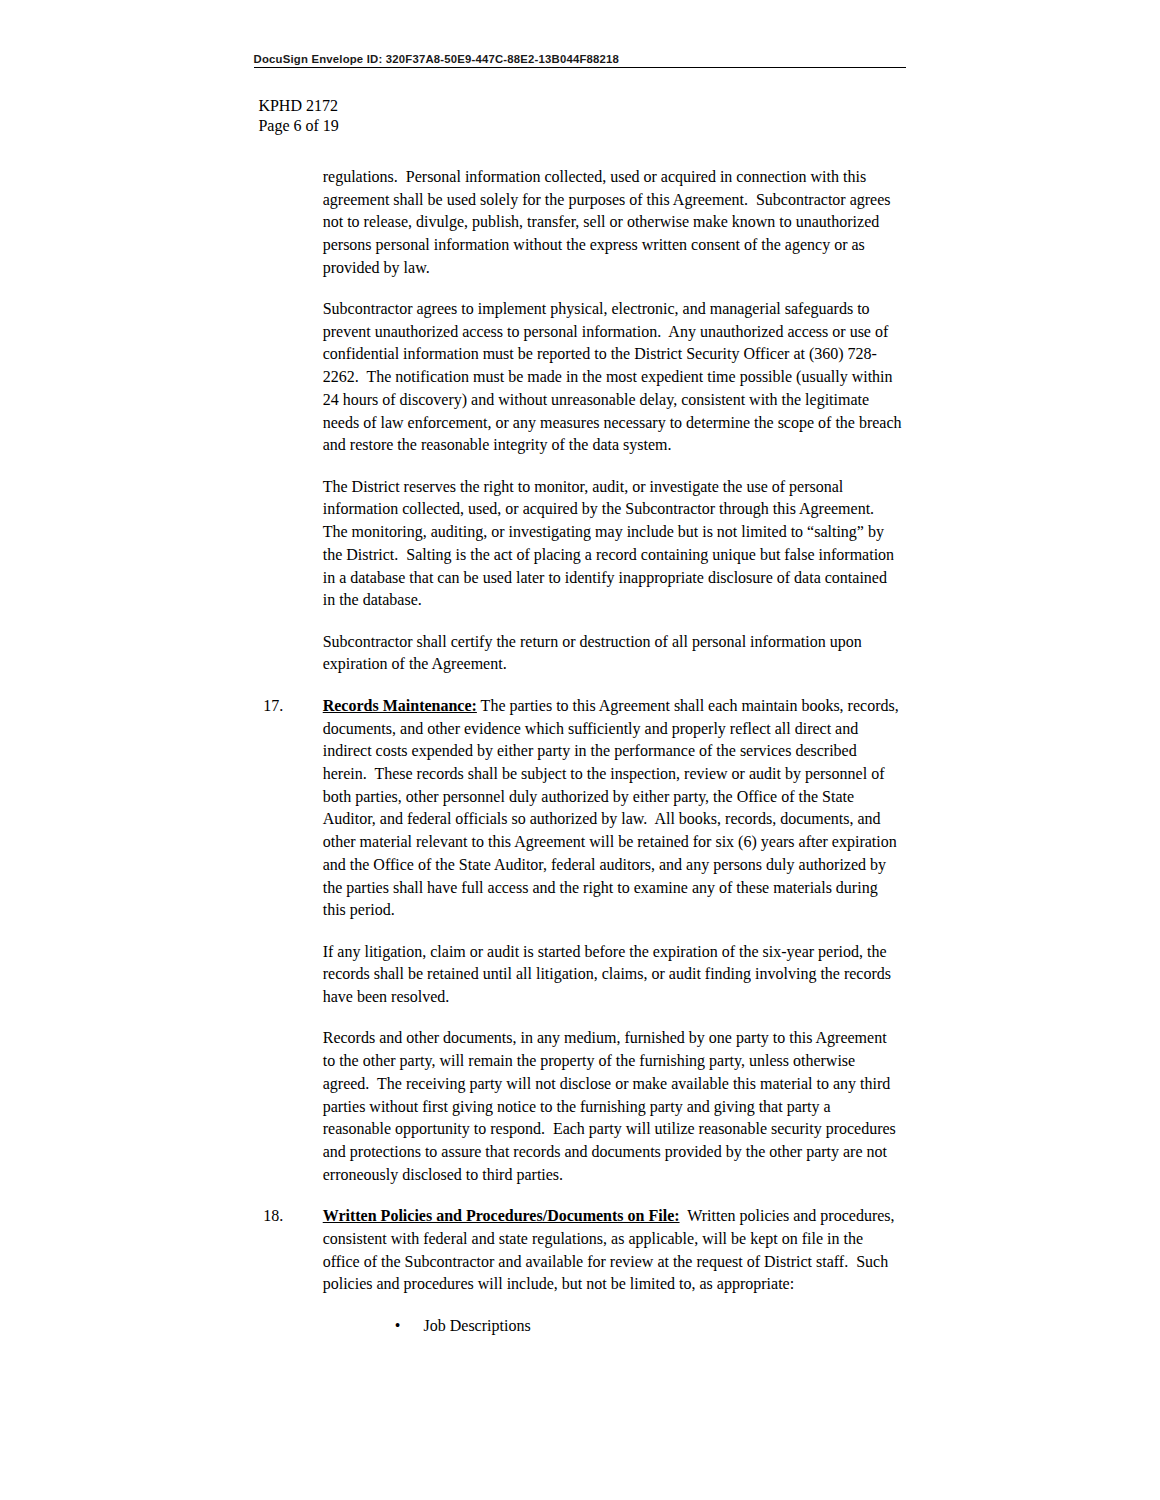DocuSign Envelope ID: 320F37A8-50E9-447C-88E2-13B044F88218
KPHD 2172
Page 6 of 19
regulations. Personal information collected, used or acquired in connection with this agreement shall be used solely for the purposes of this Agreement. Subcontractor agrees not to release, divulge, publish, transfer, sell or otherwise make known to unauthorized persons personal information without the express written consent of the agency or as provided by law.
Subcontractor agrees to implement physical, electronic, and managerial safeguards to prevent unauthorized access to personal information. Any unauthorized access or use of confidential information must be reported to the District Security Officer at (360) 728-2262. The notification must be made in the most expedient time possible (usually within 24 hours of discovery) and without unreasonable delay, consistent with the legitimate needs of law enforcement, or any measures necessary to determine the scope of the breach and restore the reasonable integrity of the data system.
The District reserves the right to monitor, audit, or investigate the use of personal information collected, used, or acquired by the Subcontractor through this Agreement. The monitoring, auditing, or investigating may include but is not limited to “salting” by the District. Salting is the act of placing a record containing unique but false information in a database that can be used later to identify inappropriate disclosure of data contained in the database.
Subcontractor shall certify the return or destruction of all personal information upon expiration of the Agreement.
17.
Records Maintenance: The parties to this Agreement shall each maintain books, records, documents, and other evidence which sufficiently and properly reflect all direct and indirect costs expended by either party in the performance of the services described herein. These records shall be subject to the inspection, review or audit by personnel of both parties, other personnel duly authorized by either party, the Office of the State Auditor, and federal officials so authorized by law. All books, records, documents, and other material relevant to this Agreement will be retained for six (6) years after expiration and the Office of the State Auditor, federal auditors, and any persons duly authorized by the parties shall have full access and the right to examine any of these materials during this period.
If any litigation, claim or audit is started before the expiration of the six-year period, the records shall be retained until all litigation, claims, or audit finding involving the records have been resolved.
Records and other documents, in any medium, furnished by one party to this Agreement to the other party, will remain the property of the furnishing party, unless otherwise agreed. The receiving party will not disclose or make available this material to any third parties without first giving notice to the furnishing party and giving that party a reasonable opportunity to respond. Each party will utilize reasonable security procedures and protections to assure that records and documents provided by the other party are not erroneously disclosed to third parties.
18.
Written Policies and Procedures/Documents on File: Written policies and procedures, consistent with federal and state regulations, as applicable, will be kept on file in the office of the Subcontractor and available for review at the request of District staff. Such policies and procedures will include, but not be limited to, as appropriate:
Job Descriptions